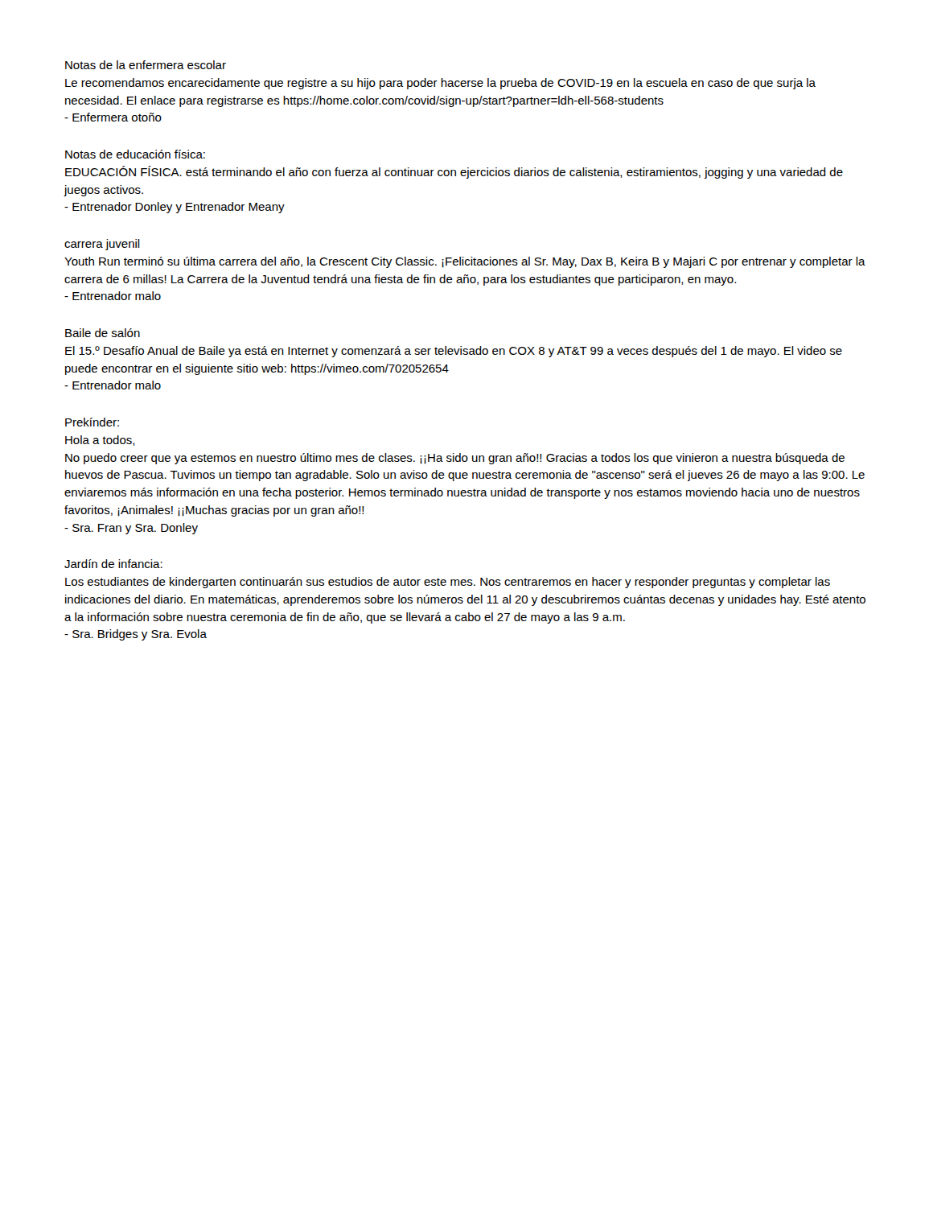Notas de la enfermera escolar
Le recomendamos encarecidamente que registre a su hijo para poder hacerse la prueba de COVID-19 en la escuela en caso de que surja la necesidad. El enlace para registrarse es https://home.color.com/covid/sign-up/start?partner=ldh-ell-568-students
- Enfermera otoño
Notas de educación física:
EDUCACIÓN FÍSICA. está terminando el año con fuerza al continuar con ejercicios diarios de calistenia, estiramientos, jogging y una variedad de juegos activos.
- Entrenador Donley y Entrenador Meany
carrera juvenil
Youth Run terminó su última carrera del año, la Crescent City Classic. ¡Felicitaciones al Sr. May, Dax B, Keira B y Majari C por entrenar y completar la carrera de 6 millas! La Carrera de la Juventud tendrá una fiesta de fin de año, para los estudiantes que participaron, en mayo.
- Entrenador malo
Baile de salón
El 15.º Desafío Anual de Baile ya está en Internet y comenzará a ser televisado en COX 8 y AT&T 99 a veces después del 1 de mayo. El video se puede encontrar en el siguiente sitio web: https://vimeo.com/702052654
- Entrenador malo
Prekínder:
Hola a todos,
No puedo creer que ya estemos en nuestro último mes de clases. ¡¡Ha sido un gran año!! Gracias a todos los que vinieron a nuestra búsqueda de huevos de Pascua. Tuvimos un tiempo tan agradable. Solo un aviso de que nuestra ceremonia de "ascenso" será el jueves 26 de mayo a las 9:00. Le enviaremos más información en una fecha posterior. Hemos terminado nuestra unidad de transporte y nos estamos moviendo hacia uno de nuestros favoritos, ¡Animales! ¡¡Muchas gracias por un gran año!!
- Sra. Fran y Sra. Donley
Jardín de infancia:
Los estudiantes de kindergarten continuarán sus estudios de autor este mes. Nos centraremos en hacer y responder preguntas y completar las indicaciones del diario. En matemáticas, aprenderemos sobre los números del 11 al 20 y descubriremos cuántas decenas y unidades hay. Esté atento a la información sobre nuestra ceremonia de fin de año, que se llevará a cabo el 27 de mayo a las 9 a.m.
- Sra. Bridges y Sra. Evola